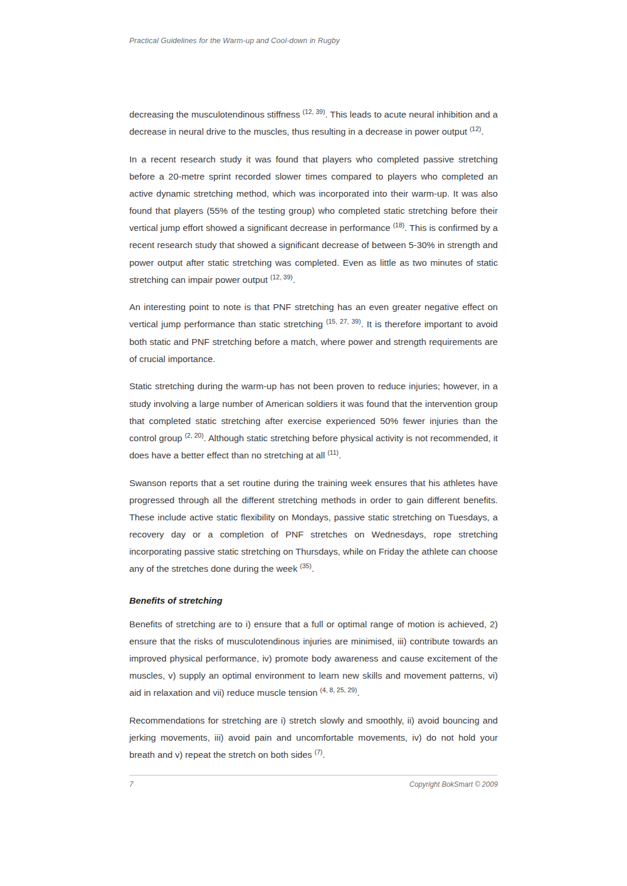Practical Guidelines for the Warm-up and Cool-down in Rugby
decreasing the musculotendinous stiffness (12, 39). This leads to acute neural inhibition and a decrease in neural drive to the muscles, thus resulting in a decrease in power output (12).
In a recent research study it was found that players who completed passive stretching before a 20-metre sprint recorded slower times compared to players who completed an active dynamic stretching method, which was incorporated into their warm-up. It was also found that players (55% of the testing group) who completed static stretching before their vertical jump effort showed a significant decrease in performance (18). This is confirmed by a recent research study that showed a significant decrease of between 5-30% in strength and power output after static stretching was completed. Even as little as two minutes of static stretching can impair power output (12, 39).
An interesting point to note is that PNF stretching has an even greater negative effect on vertical jump performance than static stretching (15, 27, 39). It is therefore important to avoid both static and PNF stretching before a match, where power and strength requirements are of crucial importance.
Static stretching during the warm-up has not been proven to reduce injuries; however, in a study involving a large number of American soldiers it was found that the intervention group that completed static stretching after exercise experienced 50% fewer injuries than the control group (2, 20). Although static stretching before physical activity is not recommended, it does have a better effect than no stretching at all (11).
Swanson reports that a set routine during the training week ensures that his athletes have progressed through all the different stretching methods in order to gain different benefits. These include active static flexibility on Mondays, passive static stretching on Tuesdays, a recovery day or a completion of PNF stretches on Wednesdays, rope stretching incorporating passive static stretching on Thursdays, while on Friday the athlete can choose any of the stretches done during the week (35).
Benefits of stretching
Benefits of stretching are to i) ensure that a full or optimal range of motion is achieved, 2) ensure that the risks of musculotendinous injuries are minimised, iii) contribute towards an improved physical performance, iv) promote body awareness and cause excitement of the muscles, v) supply an optimal environment to learn new skills and movement patterns, vi) aid in relaxation and vii) reduce muscle tension (4, 8, 25, 29).
Recommendations for stretching are i) stretch slowly and smoothly, ii) avoid bouncing and jerking movements, iii) avoid pain and uncomfortable movements, iv) do not hold your breath and v) repeat the stretch on both sides (7).
7 Copyright BokSmart © 2009